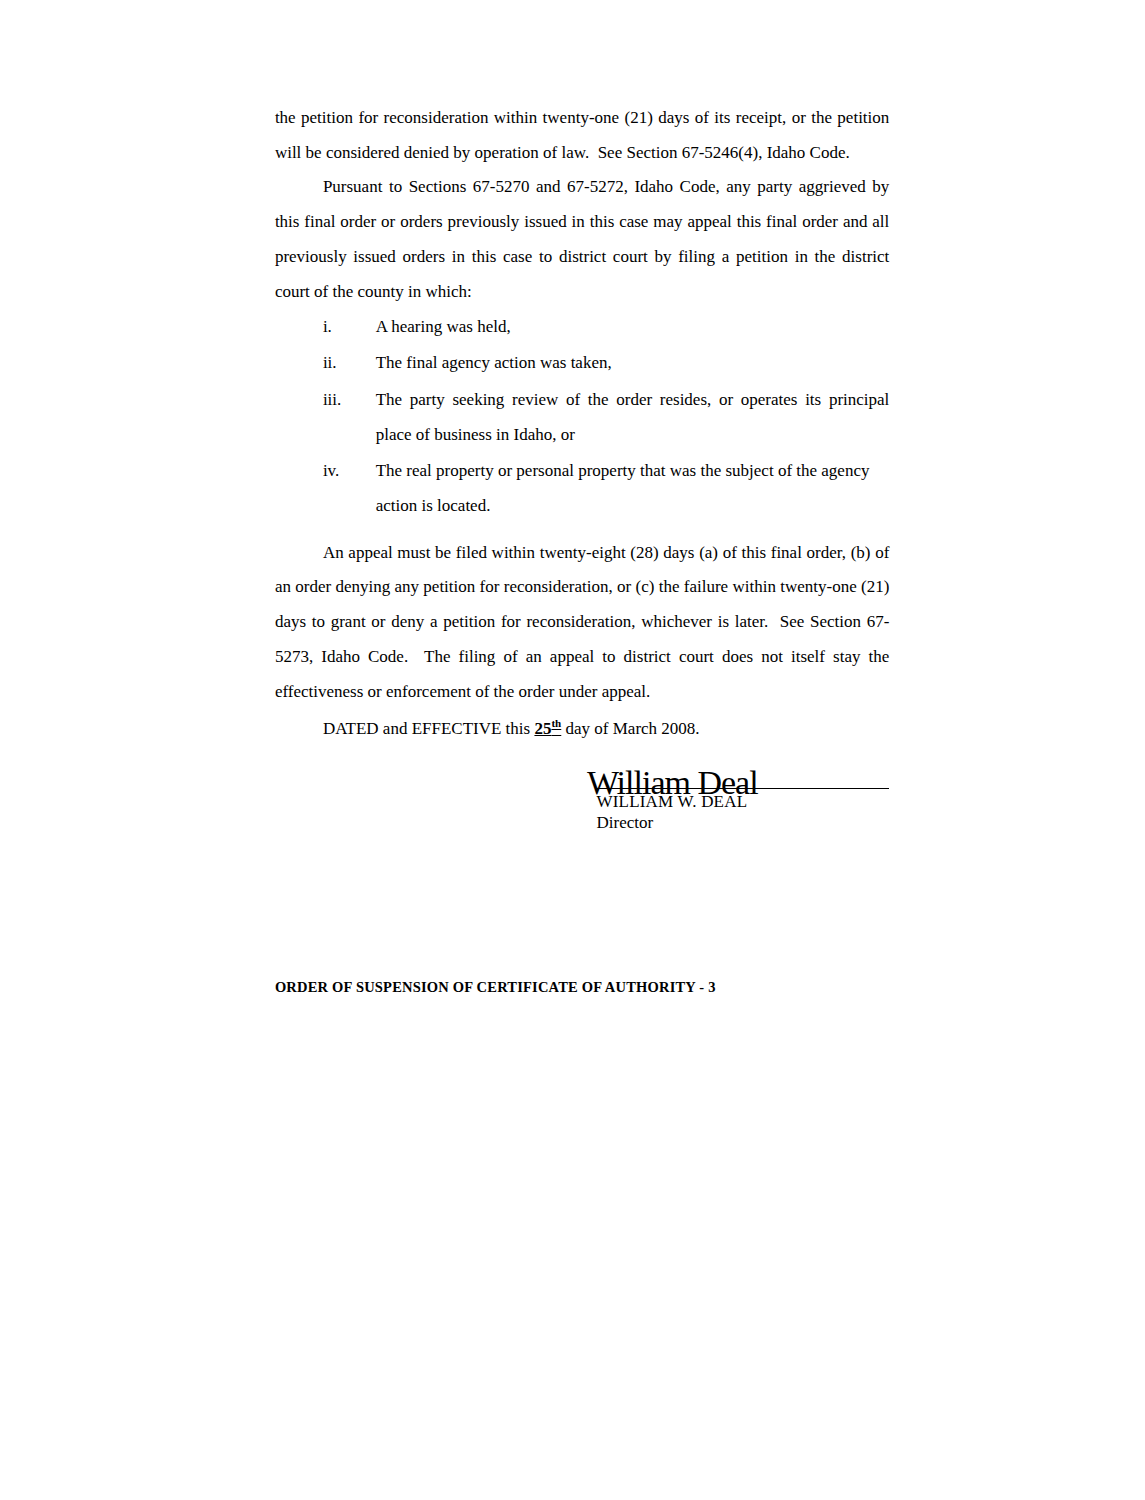the petition for reconsideration within twenty-one (21) days of its receipt, or the petition will be considered denied by operation of law. See Section 67-5246(4), Idaho Code.
Pursuant to Sections 67-5270 and 67-5272, Idaho Code, any party aggrieved by this final order or orders previously issued in this case may appeal this final order and all previously issued orders in this case to district court by filing a petition in the district court of the county in which:
i. A hearing was held,
ii. The final agency action was taken,
iii. The party seeking review of the order resides, or operates its principal place of business in Idaho, or
iv. The real property or personal property that was the subject of the agency
action is located.
An appeal must be filed within twenty-eight (28) days (a) of this final order, (b) of an order denying any petition for reconsideration, or (c) the failure within twenty-one (21) days to grant or deny a petition for reconsideration, whichever is later. See Section 67-5273, Idaho Code. The filing of an appeal to district court does not itself stay the effectiveness or enforcement of the order under appeal.
DATED and EFFECTIVE this 25th day of March 2008.
William Deal
WILLIAM W. DEAL
Director
ORDER OF SUSPENSION OF CERTIFICATE OF AUTHORITY - 3